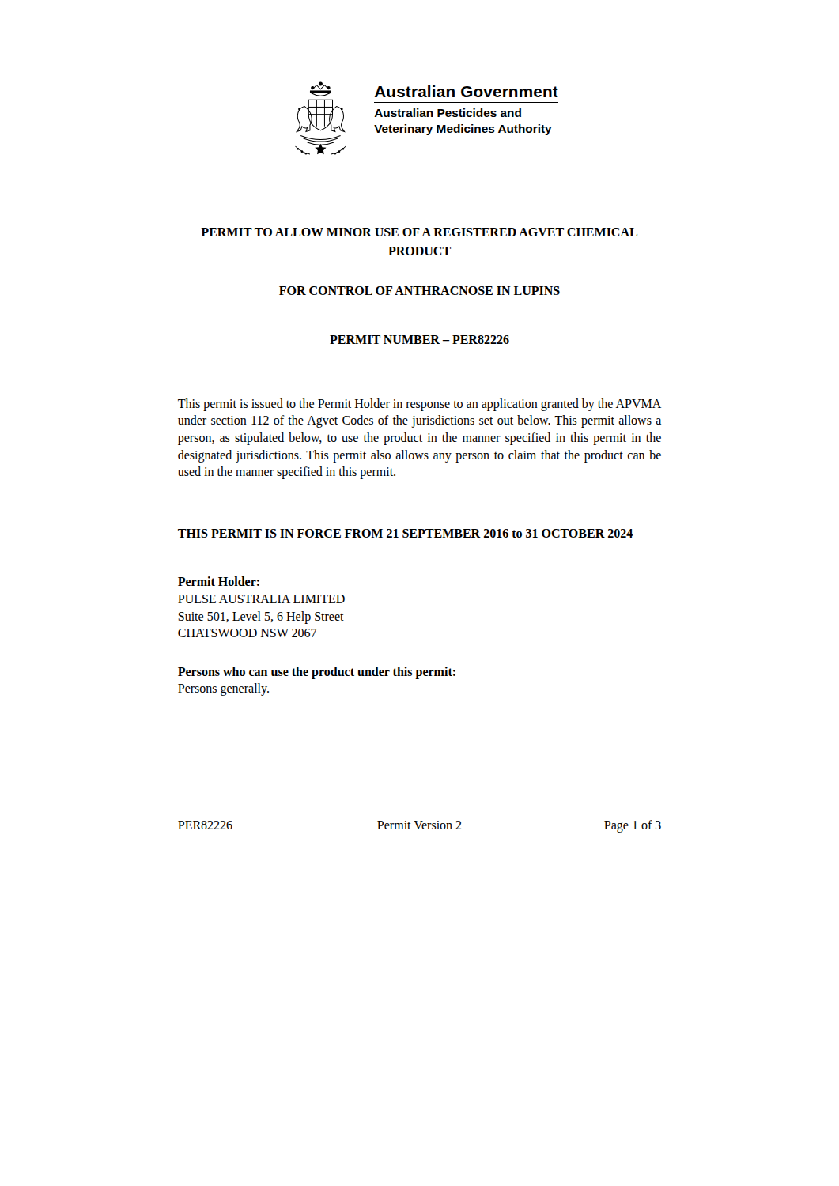Australian Government
Australian Pesticides and
Veterinary Medicines Authority
PERMIT TO ALLOW MINOR USE OF A REGISTERED AGVET CHEMICAL PRODUCT
FOR CONTROL OF ANTHRACNOSE IN LUPINS
PERMIT NUMBER – PER82226
This permit is issued to the Permit Holder in response to an application granted by the APVMA under section 112 of the Agvet Codes of the jurisdictions set out below. This permit allows a person, as stipulated below, to use the product in the manner specified in this permit in the designated jurisdictions. This permit also allows any person to claim that the product can be used in the manner specified in this permit.
THIS PERMIT IS IN FORCE FROM 21 SEPTEMBER 2016 to 31 OCTOBER 2024
Permit Holder:
PULSE AUSTRALIA LIMITED
Suite 501, Level 5, 6 Help Street
CHATSWOOD NSW 2067
Persons who can use the product under this permit:
Persons generally.
PER82226
Permit Version 2
Page 1 of 3